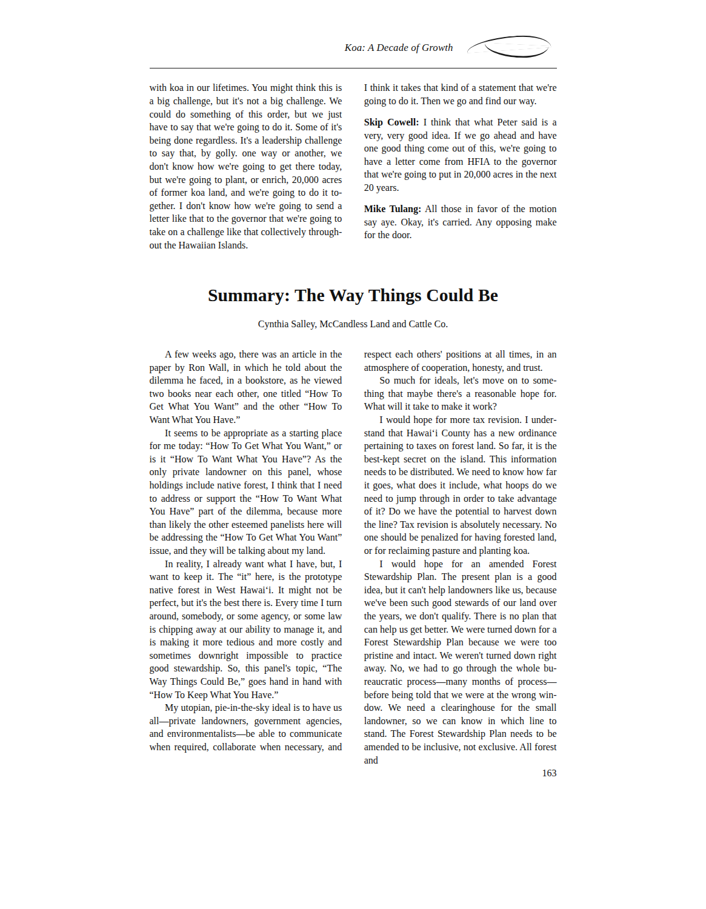Koa: A Decade of Growth
with koa in our lifetimes. You might think this is a big challenge, but it's not a big challenge. We could do something of this order, but we just have to say that we're going to do it. Some of it's being done regardless. It's a leadership challenge to say that, by golly. one way or another, we don't know how we're going to get there today, but we're going to plant, or enrich, 20,000 acres of former koa land, and we're going to do it together. I don't know how we're going to send a letter like that to the governor that we're going to take on a challenge like that collectively throughout the Hawaiian Islands.
I think it takes that kind of a statement that we're going to do it. Then we go and find our way.
Skip Cowell: I think that what Peter said is a very, very good idea. If we go ahead and have one good thing come out of this, we're going to have a letter come from HFIA to the governor that we're going to put in 20,000 acres in the next 20 years.
Mike Tulang: All those in favor of the motion say aye. Okay, it's carried. Any opposing make for the door.
Summary: The Way Things Could Be
Cynthia Salley, McCandless Land and Cattle Co.
A few weeks ago, there was an article in the paper by Ron Wall, in which he told about the dilemma he faced, in a bookstore, as he viewed two books near each other, one titled “How To Get What You Want” and the other “How To Want What You Have.”
It seems to be appropriate as a starting place for me today: “How To Get What You Want,” or is it “How To Want What You Have”? As the only private landowner on this panel, whose holdings include native forest, I think that I need to address or support the “How To Want What You Have” part of the dilemma, because more than likely the other esteemed panelists here will be addressing the “How To Get What You Want” issue, and they will be talking about my land.
In reality, I already want what I have, but, I want to keep it. The “it” here, is the prototype native forest in West Hawai‘i. It might not be perfect, but it's the best there is. Every time I turn around, somebody, or some agency, or some law is chipping away at our ability to manage it, and is making it more tedious and more costly and sometimes downright impossible to practice good stewardship. So, this panel's topic, “The Way Things Could Be,” goes hand in hand with “How To Keep What You Have.”
My utopian, pie-in-the-sky ideal is to have us all—private landowners, government agencies, and environmentalists—be able to communicate when required, collaborate when necessary, and respect each others' positions at all times, in an atmosphere of cooperation, honesty, and trust.
So much for ideals, let's move on to something that maybe there's a reasonable hope for. What will it take to make it work?
I would hope for more tax revision. I understand that Hawai‘i County has a new ordinance pertaining to taxes on forest land. So far, it is the best-kept secret on the island. This information needs to be distributed. We need to know how far it goes, what does it include, what hoops do we need to jump through in order to take advantage of it? Do we have the potential to harvest down the line? Tax revision is absolutely necessary. No one should be penalized for having forested land, or for reclaiming pasture and planting koa.
I would hope for an amended Forest Stewardship Plan. The present plan is a good idea, but it can't help landowners like us, because we've been such good stewards of our land over the years, we don't qualify. There is no plan that can help us get better. We were turned down for a Forest Stewardship Plan because we were too pristine and intact. We weren't turned down right away. No, we had to go through the whole bureaucratic process—many months of process—before being told that we were at the wrong window. We need a clearinghouse for the small landowner, so we can know in which line to stand. The Forest Stewardship Plan needs to be amended to be inclusive, not exclusive. All forest and
163